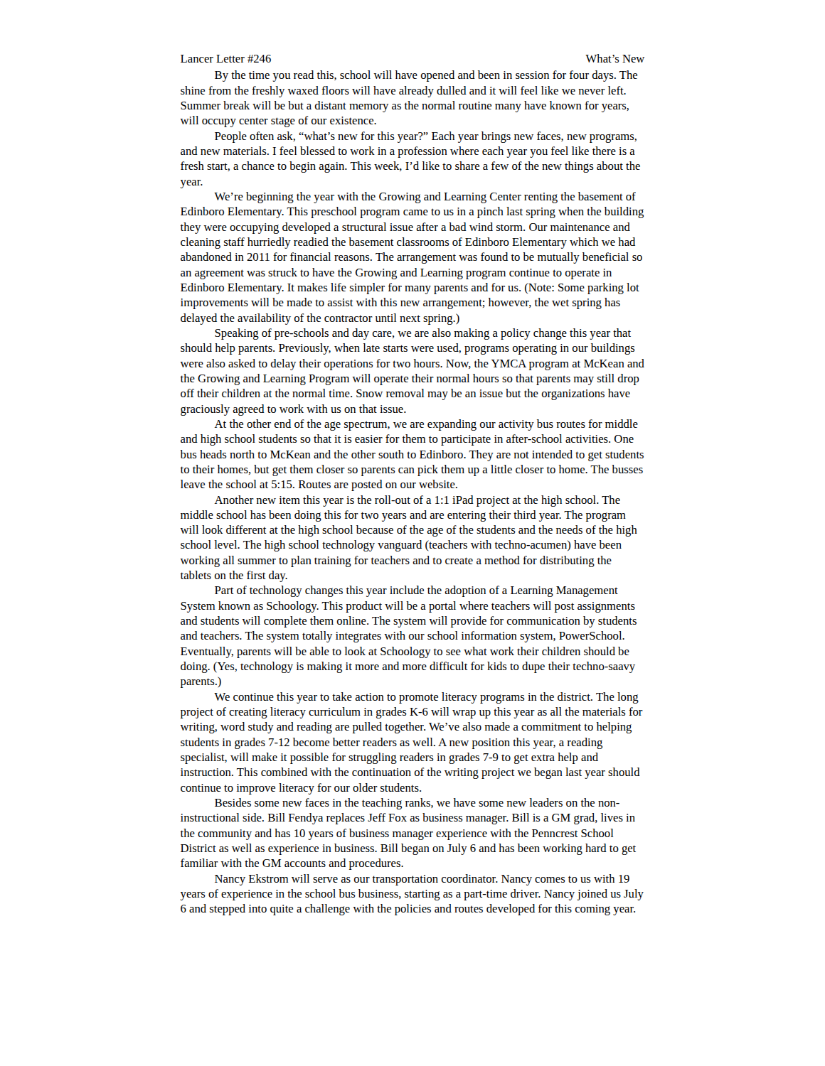Lancer Letter #246
What’s New
By the time you read this, school will have opened and been in session for four days. The shine from the freshly waxed floors will have already dulled and it will feel like we never left. Summer break will be but a distant memory as the normal routine many have known for years, will occupy center stage of our existence.
People often ask, “what’s new for this year?” Each year brings new faces, new programs, and new materials. I feel blessed to work in a profession where each year you feel like there is a fresh start, a chance to begin again. This week, I’d like to share a few of the new things about the year.
We’re beginning the year with the Growing and Learning Center renting the basement of Edinboro Elementary. This preschool program came to us in a pinch last spring when the building they were occupying developed a structural issue after a bad wind storm. Our maintenance and cleaning staff hurriedly readied the basement classrooms of Edinboro Elementary which we had abandoned in 2011 for financial reasons. The arrangement was found to be mutually beneficial so an agreement was struck to have the Growing and Learning program continue to operate in Edinboro Elementary. It makes life simpler for many parents and for us. (Note: Some parking lot improvements will be made to assist with this new arrangement; however, the wet spring has delayed the availability of the contractor until next spring.)
Speaking of pre-schools and day care, we are also making a policy change this year that should help parents. Previously, when late starts were used, programs operating in our buildings were also asked to delay their operations for two hours. Now, the YMCA program at McKean and the Growing and Learning Program will operate their normal hours so that parents may still drop off their children at the normal time. Snow removal may be an issue but the organizations have graciously agreed to work with us on that issue.
At the other end of the age spectrum, we are expanding our activity bus routes for middle and high school students so that it is easier for them to participate in after-school activities. One bus heads north to McKean and the other south to Edinboro. They are not intended to get students to their homes, but get them closer so parents can pick them up a little closer to home. The busses leave the school at 5:15. Routes are posted on our website.
Another new item this year is the roll-out of a 1:1 iPad project at the high school. The middle school has been doing this for two years and are entering their third year. The program will look different at the high school because of the age of the students and the needs of the high school level. The high school technology vanguard (teachers with techno-acumen) have been working all summer to plan training for teachers and to create a method for distributing the tablets on the first day.
Part of technology changes this year include the adoption of a Learning Management System known as Schoology. This product will be a portal where teachers will post assignments and students will complete them online. The system will provide for communication by students and teachers. The system totally integrates with our school information system, PowerSchool. Eventually, parents will be able to look at Schoology to see what work their children should be doing. (Yes, technology is making it more and more difficult for kids to dupe their techno-saavy parents.)
We continue this year to take action to promote literacy programs in the district. The long project of creating literacy curriculum in grades K-6 will wrap up this year as all the materials for writing, word study and reading are pulled together. We’ve also made a commitment to helping students in grades 7-12 become better readers as well. A new position this year, a reading specialist, will make it possible for struggling readers in grades 7-9 to get extra help and instruction. This combined with the continuation of the writing project we began last year should continue to improve literacy for our older students.
Besides some new faces in the teaching ranks, we have some new leaders on the non-instructional side. Bill Fendya replaces Jeff Fox as business manager. Bill is a GM grad, lives in the community and has 10 years of business manager experience with the Penncrest School District as well as experience in business. Bill began on July 6 and has been working hard to get familiar with the GM accounts and procedures.
Nancy Ekstrom will serve as our transportation coordinator. Nancy comes to us with 19 years of experience in the school bus business, starting as a part-time driver. Nancy joined us July 6 and stepped into quite a challenge with the policies and routes developed for this coming year.